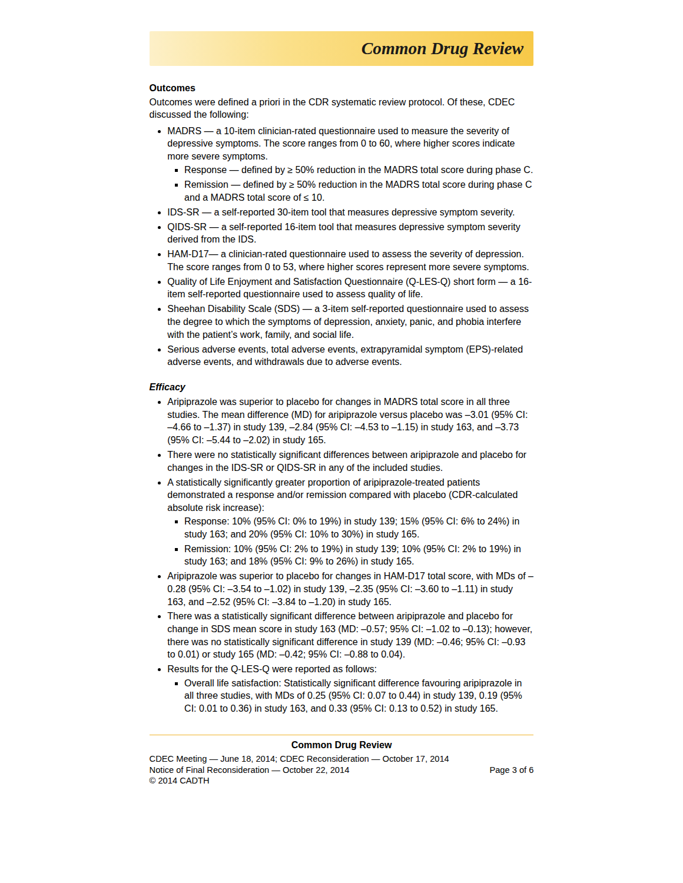Common Drug Review
Outcomes
Outcomes were defined a priori in the CDR systematic review protocol. Of these, CDEC discussed the following:
MADRS — a 10-item clinician-rated questionnaire used to measure the severity of depressive symptoms. The score ranges from 0 to 60, where higher scores indicate more severe symptoms.
Response — defined by ≥ 50% reduction in the MADRS total score during phase C.
Remission — defined by ≥ 50% reduction in the MADRS total score during phase C and a MADRS total score of ≤ 10.
IDS-SR — a self-reported 30-item tool that measures depressive symptom severity.
QIDS-SR — a self-reported 16-item tool that measures depressive symptom severity derived from the IDS.
HAM-D17— a clinician-rated questionnaire used to assess the severity of depression. The score ranges from 0 to 53, where higher scores represent more severe symptoms.
Quality of Life Enjoyment and Satisfaction Questionnaire (Q-LES-Q) short form — a 16-item self-reported questionnaire used to assess quality of life.
Sheehan Disability Scale (SDS) — a 3-item self-reported questionnaire used to assess the degree to which the symptoms of depression, anxiety, panic, and phobia interfere with the patient’s work, family, and social life.
Serious adverse events, total adverse events, extrapyramidal symptom (EPS)-related adverse events, and withdrawals due to adverse events.
Efficacy
Aripiprazole was superior to placebo for changes in MADRS total score in all three studies. The mean difference (MD) for aripiprazole versus placebo was –3.01 (95% CI: –4.66 to –1.37) in study 139, –2.84 (95% CI: –4.53 to –1.15) in study 163, and –3.73 (95% CI: –5.44 to –2.02) in study 165.
There were no statistically significant differences between aripiprazole and placebo for changes in the IDS-SR or QIDS-SR in any of the included studies.
A statistically significantly greater proportion of aripiprazole-treated patients demonstrated a response and/or remission compared with placebo (CDR-calculated absolute risk increase):
Response: 10% (95% CI: 0% to 19%) in study 139; 15% (95% CI: 6% to 24%) in study 163; and 20% (95% CI: 10% to 30%) in study 165.
Remission: 10% (95% CI: 2% to 19%) in study 139; 10% (95% CI: 2% to 19%) in study 163; and 18% (95% CI: 9% to 26%) in study 165.
Aripiprazole was superior to placebo for changes in HAM-D17 total score, with MDs of –0.28 (95% CI: –3.54 to –1.02) in study 139, –2.35 (95% CI: –3.60 to –1.11) in study 163, and –2.52 (95% CI: –3.84 to –1.20) in study 165.
There was a statistically significant difference between aripiprazole and placebo for change in SDS mean score in study 163 (MD: –0.57; 95% CI: –1.02 to –0.13); however, there was no statistically significant difference in study 139 (MD: –0.46; 95% CI: –0.93 to 0.01) or study 165 (MD: –0.42; 95% CI: –0.88 to 0.04).
Results for the Q-LES-Q were reported as follows:
Overall life satisfaction: Statistically significant difference favouring aripiprazole in all three studies, with MDs of 0.25 (95% CI: 0.07 to 0.44) in study 139, 0.19 (95% CI: 0.01 to 0.36) in study 163, and 0.33 (95% CI: 0.13 to 0.52) in study 165.
Common Drug Review
CDEC Meeting — June 18, 2014; CDEC Reconsideration — October 17, 2014
Notice of Final Reconsideration — October 22, 2014
© 2014 CADTH
Page 3 of 6